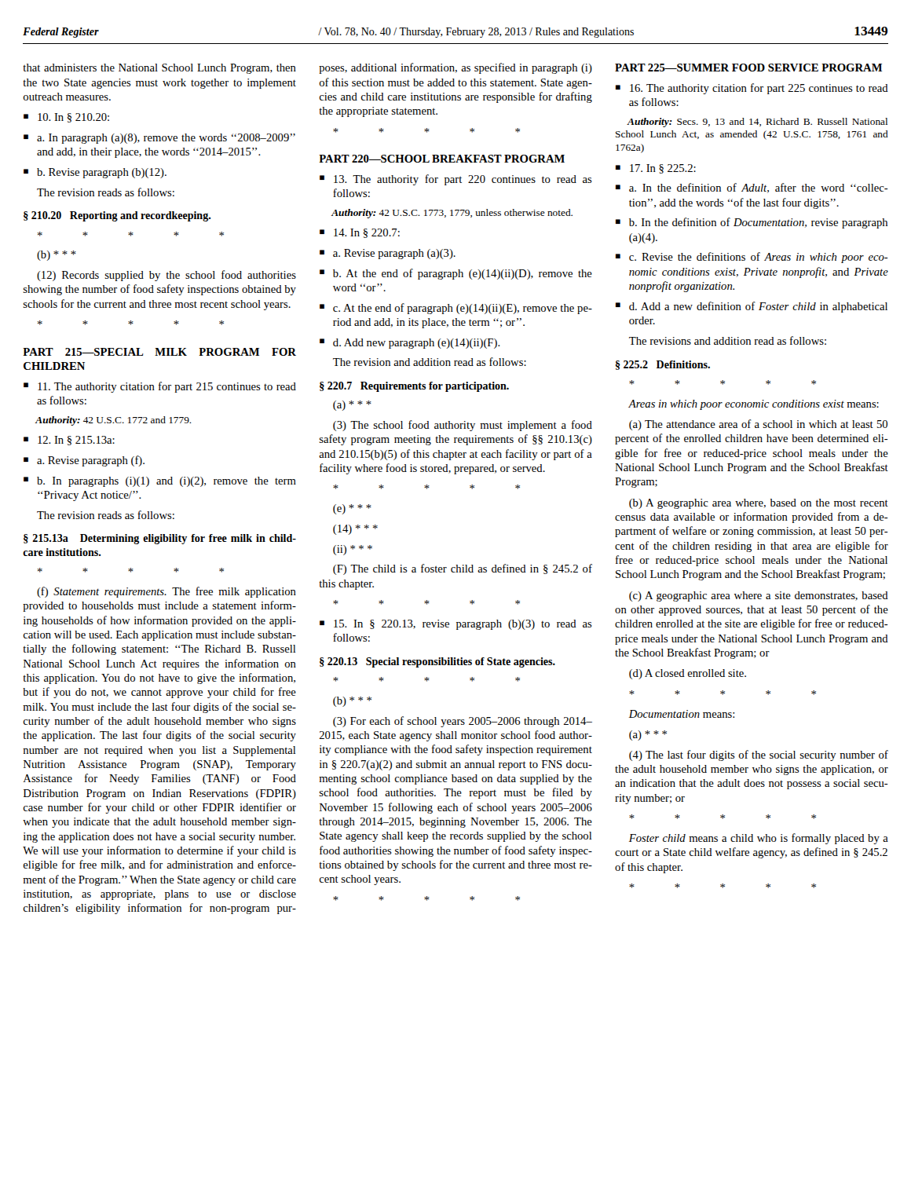Federal Register
/ Vol. 78, No. 40 / Thursday, February 28, 2013 / Rules and Regulations
13449
that administers the National School Lunch Program, then the two State agencies must work together to implement outreach measures.
10. In § 210.20:
a. In paragraph (a)(8), remove the words ‘‘2008–2009’’ and add, in their place, the words ‘‘2014–2015’’.
b. Revise paragraph (b)(12).
The revision reads as follows:
§ 210.20 Reporting and recordkeeping.
* * * * *
(b) * * *
(12) Records supplied by the school food authorities showing the number of food safety inspections obtained by schools for the current and three most recent school years.
* * * * *
PART 215—SPECIAL MILK PROGRAM FOR CHILDREN
11. The authority citation for part 215 continues to read as follows:
Authority: 42 U.S.C. 1772 and 1779.
12. In § 215.13a:
a. Revise paragraph (f).
b. In paragraphs (i)(1) and (i)(2), remove the term ‘‘Privacy Act notice/’’.
The revision reads as follows:
§ 215.13a Determining eligibility for free milk in child-care institutions.
* * * * *
(f) Statement requirements. The free milk application provided to households must include a statement informing households of how information provided on the application will be used. Each application must include substantially the following statement: ‘‘The Richard B. Russell National School Lunch Act requires the information on this application. You do not have to give the information, but if you do not, we cannot approve your child for free milk. You must include the last four digits of the social security number of the adult household member who signs the application. The last four digits of the social security number are not required when you list a Supplemental Nutrition Assistance Program (SNAP), Temporary Assistance for Needy Families (TANF) or Food Distribution Program on Indian Reservations (FDPIR) case number for your child or other FDPIR identifier or when you indicate that the adult household member signing the application does not have a social security number. We will use your information to determine if your child is eligible for free milk, and for administration and enforcement of the Program.’’ When the State agency or child care institution, as appropriate, plans to use or disclose children’s eligibility information for non-program purposes, additional information, as specified in paragraph (i) of this section must be added to this statement. State agencies and child care institutions are responsible for drafting the appropriate statement.
* * * * *
PART 220—SCHOOL BREAKFAST PROGRAM
13. The authority for part 220 continues to read as follows:
Authority: 42 U.S.C. 1773, 1779, unless otherwise noted.
14. In § 220.7:
a. Revise paragraph (a)(3).
b. At the end of paragraph (e)(14)(ii)(D), remove the word ‘‘or’’.
c. At the end of paragraph (e)(14)(ii)(E), remove the period and add, in its place, the term ‘‘; or’’.
d. Add new paragraph (e)(14)(ii)(F).
The revision and addition read as follows:
§ 220.7 Requirements for participation.
(a) * * *
(3) The school food authority must implement a food safety program meeting the requirements of §§ 210.13(c) and 210.15(b)(5) of this chapter at each facility or part of a facility where food is stored, prepared, or served.
* * * * *
(e) * * *
(14) * * *
(ii) * * *
(F) The child is a foster child as defined in § 245.2 of this chapter.
* * * * *
15. In § 220.13, revise paragraph (b)(3) to read as follows:
§ 220.13 Special responsibilities of State agencies.
* * * * *
(b) * * *
(3) For each of school years 2005–2006 through 2014–2015, each State agency shall monitor school food authority compliance with the food safety inspection requirement in § 220.7(a)(2) and submit an annual report to FNS documenting school compliance based on data supplied by the school food authorities. The report must be filed by November 15 following each of school years 2005–2006 through 2014–2015, beginning November 15, 2006. The State agency shall keep the records supplied by the school food authorities showing the number of food safety inspections obtained by schools for the current and three most recent school years.
* * * * *
PART 225—SUMMER FOOD SERVICE PROGRAM
16. The authority citation for part 225 continues to read as follows:
Authority: Secs. 9, 13 and 14, Richard B. Russell National School Lunch Act, as amended (42 U.S.C. 1758, 1761 and 1762a)
17. In § 225.2:
a. In the definition of Adult, after the word ‘‘collection’’, add the words ‘‘of the last four digits’’.
b. In the definition of Documentation, revise paragraph (a)(4).
c. Revise the definitions of Areas in which poor economic conditions exist, Private nonprofit, and Private nonprofit organization.
d. Add a new definition of Foster child in alphabetical order.
The revisions and addition read as follows:
§ 225.2 Definitions.
* * * * *
Areas in which poor economic conditions exist means:
(a) The attendance area of a school in which at least 50 percent of the enrolled children have been determined eligible for free or reduced-price school meals under the National School Lunch Program and the School Breakfast Program;
(b) A geographic area where, based on the most recent census data available or information provided from a department of welfare or zoning commission, at least 50 percent of the children residing in that area are eligible for free or reduced-price school meals under the National School Lunch Program and the School Breakfast Program;
(c) A geographic area where a site demonstrates, based on other approved sources, that at least 50 percent of the children enrolled at the site are eligible for free or reduced-price meals under the National School Lunch Program and the School Breakfast Program; or
(d) A closed enrolled site.
* * * * *
Documentation means:
(a) * * *
(4) The last four digits of the social security number of the adult household member who signs the application, or an indication that the adult does not possess a social security number; or
* * * * *
Foster child means a child who is formally placed by a court or a State child welfare agency, as defined in § 245.2 of this chapter.
* * * * *